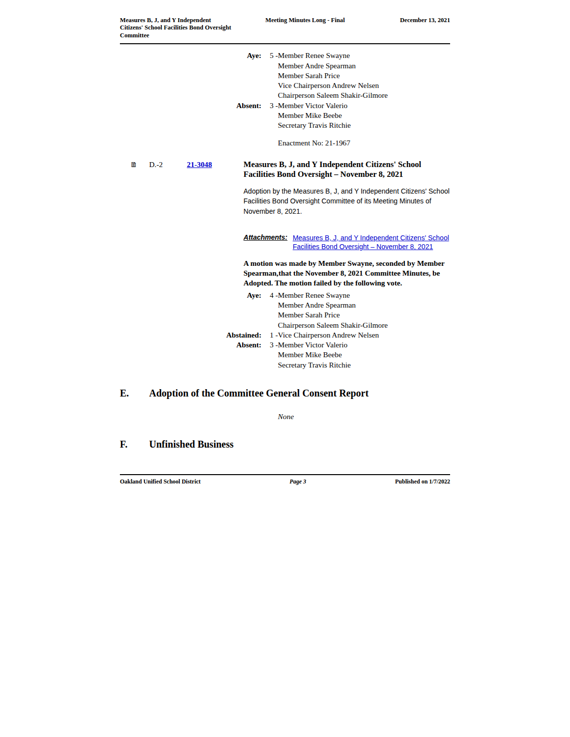Measures B, J, and Y Independent Citizens' School Facilities Bond Oversight Committee
Meeting Minutes Long - Final
December 13, 2021
| Aye: | 5 - | Member Renee Swayne |
| | | Member Andre Spearman |
| | | Member Sarah Price |
| | | Vice Chairperson Andrew Nelsen |
| | | Chairperson Saleem Shakir-Gilmore |
| Absent: | 3 - | Member Victor Valerio |
| | | Member Mike Beebe |
| | | Secretary Travis Ritchie |
Enactment No: 21-1967
🗎
D.-2
21-3048
Measures B, J, and Y Independent Citizens' School Facilities Bond Oversight – November 8, 2021
Adoption by the Measures B, J, and Y Independent Citizens' School Facilities Bond Oversight Committee of its Meeting Minutes of November 8, 2021.
Attachments:
Measures B, J, and Y Independent Citizens' School Facilities Bond Oversight – November 8, 2021
A motion was made by Member Swayne, seconded by Member Spearman,that the November 8, 2021 Committee Minutes, be Adopted. The motion failed by the following vote.
| Aye: | 4 - | Member Renee Swayne |
| | | Member Andre Spearman |
| | | Member Sarah Price |
| | | Chairperson Saleem Shakir-Gilmore |
| Abstained: | 1 - | Vice Chairperson Andrew Nelsen |
| Absent: | 3 - | Member Victor Valerio |
| | | Member Mike Beebe |
| | | Secretary Travis Ritchie |
E. Adoption of the Committee General Consent Report
None
F. Unfinished Business
Oakland Unified School District
Page 3
Published on 1/7/2022